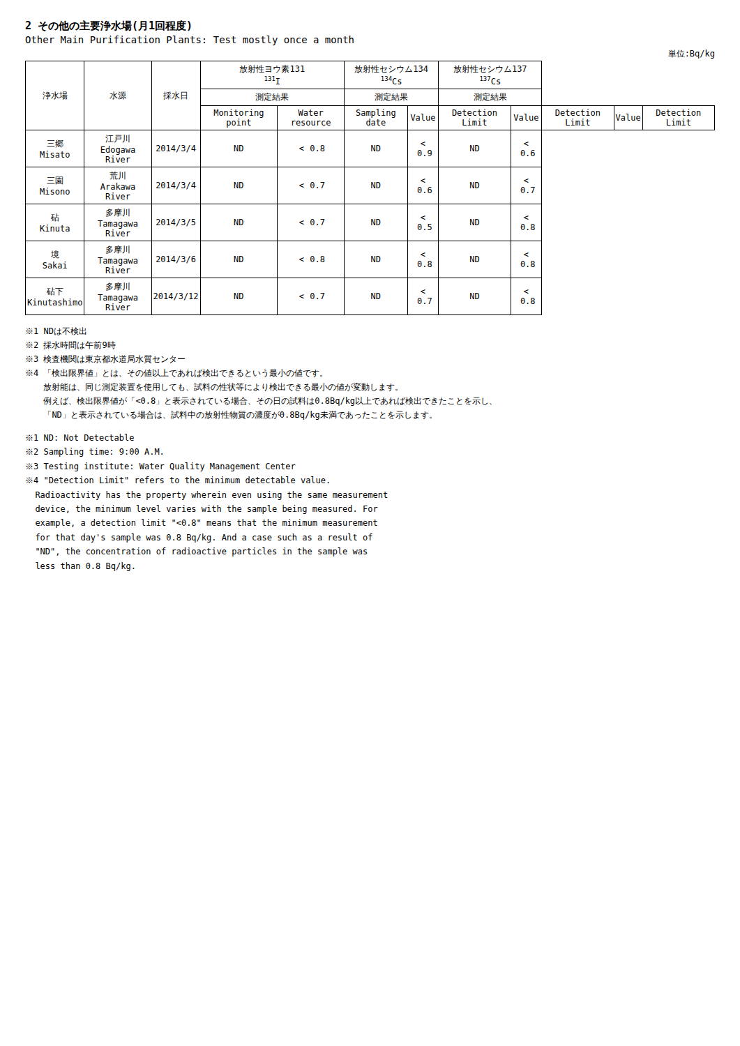2 その他の主要浄水場(月1回程度)
Other Main Purification Plants: Test mostly once a month
単位:Bq/kg
| 浄水場 | 水源 | 採水日 | 放射性ヨウ素131 131 I | 放射性セシウム134 134 Cs | 放射性セシウム137 137 Cs |
| --- | --- | --- | --- | --- | --- |
| 測定結果 | 測定結果 | 測定結果 |
| Monitoring point | Water resource | Sampling date | Value | Detection Limit | Value | Detection Limit | Value | Detection Limit |
| 三郷 Misato | 江戸川 Edogawa River | 2014/3/4 | ND | < 0.8 | ND | < 0.9 | ND | < 0.6 |
| 三園 Misono | 荒川 Arakawa River | 2014/3/4 | ND | < 0.7 | ND | < 0.6 | ND | < 0.7 |
| 砧 Kinuta | 多摩川 Tamagawa River | 2014/3/5 | ND | < 0.7 | ND | < 0.5 | ND | < 0.8 |
| 境 Sakai | 多摩川 Tamagawa River | 2014/3/6 | ND | < 0.8 | ND | < 0.8 | ND | < 0.8 |
| 砧下 Kinutashimo | 多摩川 Tamagawa River | 2014/3/12 | ND | < 0.7 | ND | < 0.7 | ND | < 0.8 |
※1 NDは不検出
※2 採水時間は午前9時
※3 検査機関は東京都水道局水質センター
※4 「検出限界値」とは、その値以上であれば検出できるという最小の値です。
放射能は、同じ測定装置を使用しても、試料の性状等により検出できる最小の値が変動します。
例えば、検出限界値が「<0.8」と表示されている場合、その日の試料は0.8Bq/kg以上であれば検出できたことを示し、
「ND」と表示されている場合は、試料中の放射性物質の濃度が0.8Bq/kg未満であったことを示します。
※1 ND: Not Detectable
※2 Sampling time: 9:00 A.M.
※3 Testing institute: Water Quality Management Center
※4 "Detection Limit" refers to the minimum detectable value.
Radioactivity has the property wherein even using the same measurement
device, the minimum level varies with the sample being measured. For
example, a detection limit "<0.8" means that the minimum measurement
for that day's sample was 0.8 Bq/kg. And a case such as a result of
"ND", the concentration of radioactive particles in the sample was
less than 0.8 Bq/kg.